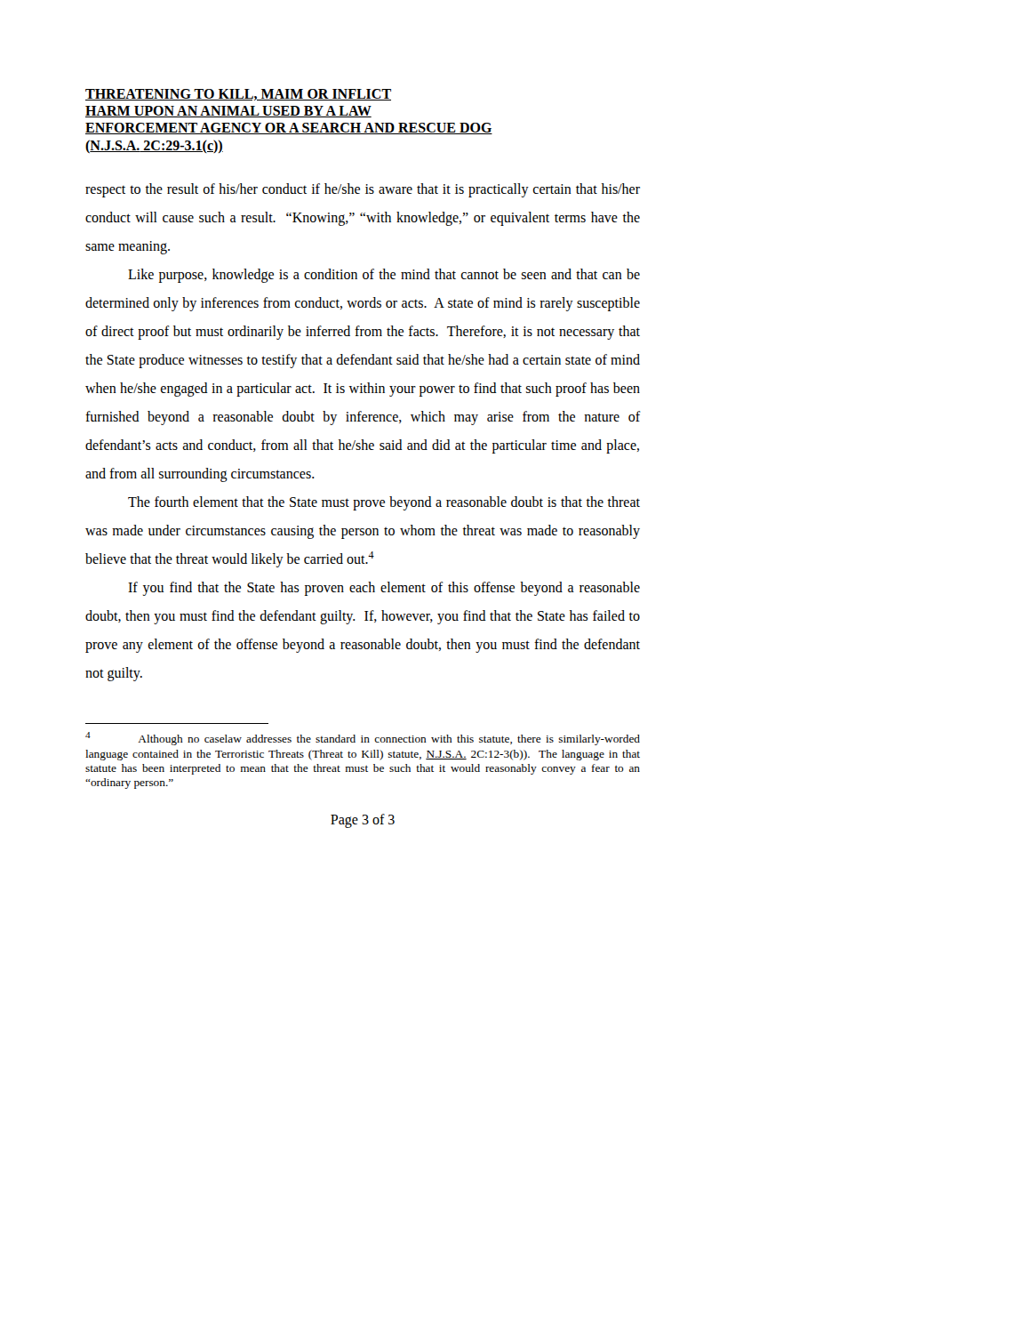THREATENING TO KILL, MAIM OR INFLICT
HARM UPON AN ANIMAL USED BY A LAW
ENFORCEMENT AGENCY OR A SEARCH AND RESCUE DOG
(N.J.S.A. 2C:29-3.1(c))
respect to the result of his/her conduct if he/she is aware that it is practically certain that his/her conduct will cause such a result. “Knowing,” “with knowledge,” or equivalent terms have the same meaning.
Like purpose, knowledge is a condition of the mind that cannot be seen and that can be determined only by inferences from conduct, words or acts. A state of mind is rarely susceptible of direct proof but must ordinarily be inferred from the facts. Therefore, it is not necessary that the State produce witnesses to testify that a defendant said that he/she had a certain state of mind when he/she engaged in a particular act. It is within your power to find that such proof has been furnished beyond a reasonable doubt by inference, which may arise from the nature of defendant’s acts and conduct, from all that he/she said and did at the particular time and place, and from all surrounding circumstances.
The fourth element that the State must prove beyond a reasonable doubt is that the threat was made under circumstances causing the person to whom the threat was made to reasonably believe that the threat would likely be carried out.4
If you find that the State has proven each element of this offense beyond a reasonable doubt, then you must find the defendant guilty. If, however, you find that the State has failed to prove any element of the offense beyond a reasonable doubt, then you must find the defendant not guilty.
4 Although no caselaw addresses the standard in connection with this statute, there is similarly-worded language contained in the Terroristic Threats (Threat to Kill) statute, N.J.S.A. 2C:12-3(b)). The language in that statute has been interpreted to mean that the threat must be such that it would reasonably convey a fear to an “ordinary person.”
Page 3 of 3